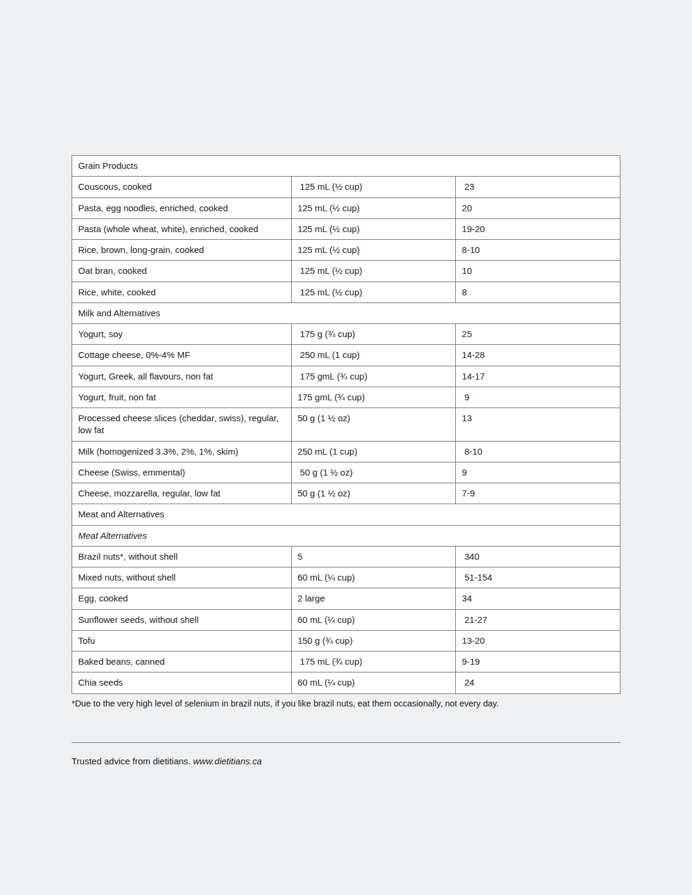| Grain Products |
| Couscous, cooked | 125 mL (½ cup) | 23 |
| Pasta, egg noodles, enriched, cooked | 125 mL (½ cup) | 20 |
| Pasta (whole wheat, white), enriched, cooked | 125 mL (½ cup) | 19-20 |
| Rice, brown, long-grain, cooked | 125 mL (½ cup) | 8-10 |
| Oat bran, cooked | 125 mL (½ cup) | 10 |
| Rice, white, cooked | 125 mL (½ cup) | 8 |
| Milk and Alternatives |
| Yogurt, soy | 175 g (¾ cup) | 25 |
| Cottage cheese, 0%-4% MF | 250 mL (1 cup) | 14-28 |
| Yogurt, Greek, all flavours, non fat | 175 gmL (¾ cup) | 14-17 |
| Yogurt, fruit, non fat | 175 gmL (¾ cup) | 9 |
| Processed cheese slices (cheddar, swiss), regular, low fat | 50 g (1 ½ oz) | 13 |
| Milk (homogenized 3.3%, 2%, 1%, skim) | 250 mL (1 cup) | 8-10 |
| Cheese (Swiss, emmental) | 50 g (1 ½ oz) | 9 |
| Cheese, mozzarella, regular, low fat | 50 g (1 ½ oz) | 7-9 |
| Meat and Alternatives |
| Meat Alternatives |
| Brazil nuts*, without shell | 5 | 340 |
| Mixed nuts, without shell | 60 mL (¼ cup) | 51-154 |
| Egg, cooked | 2 large | 34 |
| Sunflower seeds, without shell | 60 mL (¼ cup) | 21-27 |
| Tofu | 150 g (¾ cup) | 13-20 |
| Baked beans, canned | 175 mL (¾ cup) | 9-19 |
| Chia seeds | 60 mL (¼ cup) | 24 |
*Due to the very high level of selenium in brazil nuts, if you like brazil nuts, eat them occasionally, not every day.
Trusted advice from dietitians. www.dietitians.ca